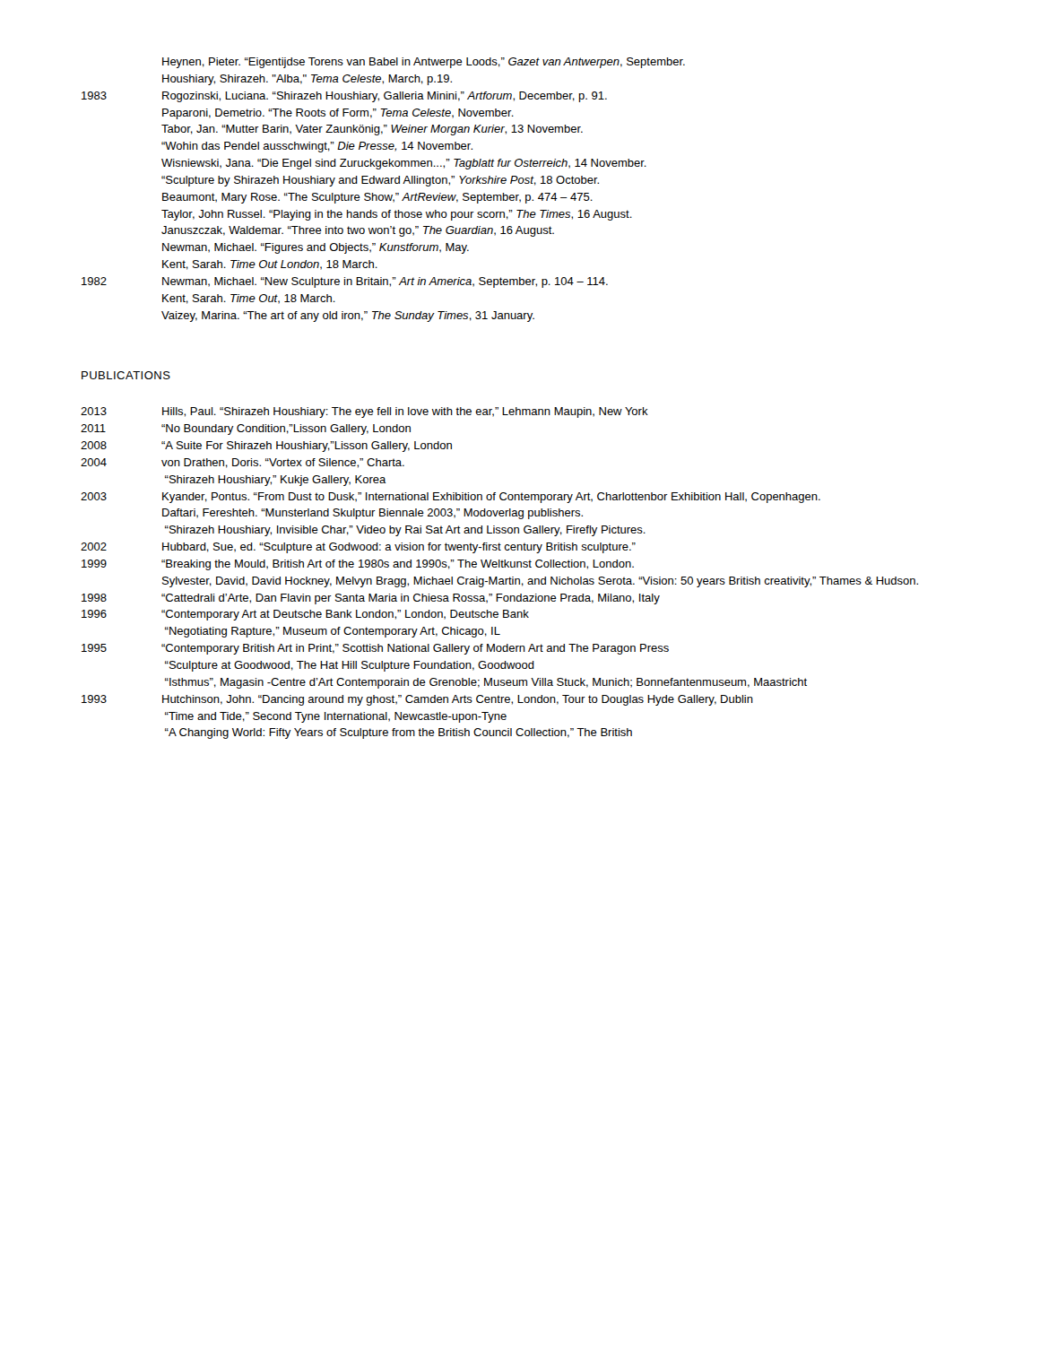Heynen, Pieter. “Eigentijdse Torens van Babel in Antwerpe Loods,” Gazet van Antwerpen, September.
Houshiary, Shirazeh. "Alba," Tema Celeste, March, p.19.
1983
Rogozinski, Luciana. “Shirazeh Houshiary, Galleria Minini,” Artforum, December, p. 91.
Paparoni, Demetrio. “The Roots of Form,” Tema Celeste, November.
Tabor, Jan. “Mutter Barin, Vater Zaunkönig,” Weiner Morgan Kurier, 13 November.
“Wohin das Pendel ausschwingt,” Die Presse, 14 November.
Wisniewski, Jana. “Die Engel sind Zuruckgekommen...,” Tagblatt fur Osterreich, 14 November.
“Sculpture by Shirazeh Houshiary and Edward Allington,” Yorkshire Post, 18 October.
Beaumont, Mary Rose. “The Sculpture Show,” ArtReview, September, p. 474 – 475.
Taylor, John Russel. “Playing in the hands of those who pour scorn,” The Times, 16 August.
Januszczak, Waldemar. “Three into two won’t go,” The Guardian, 16 August.
Newman, Michael. “Figures and Objects,” Kunstforum, May.
Kent, Sarah. Time Out London, 18 March.
1982
Newman, Michael. “New Sculpture in Britain,” Art in America, September, p. 104 – 114.
Kent, Sarah. Time Out, 18 March.
Vaizey, Marina. “The art of any old iron,” The Sunday Times, 31 January.
PUBLICATIONS
2013
Hills, Paul. “Shirazeh Houshiary: The eye fell in love with the ear,” Lehmann Maupin, New York
2011
“No Boundary Condition,”Lisson Gallery, London
2008
“A Suite For Shirazeh Houshiary,”Lisson Gallery, London
2004
von Drathen, Doris. “Vortex of Silence,” Charta.
“Shirazeh Houshiary,” Kukje Gallery, Korea
2003
Kyander, Pontus. “From Dust to Dusk,” International Exhibition of Contemporary Art, Charlottenbor Exhibition Hall, Copenhagen.
Daftari, Fereshteh. “Munsterland Skulptur Biennale 2003,” Modoverlag publishers.
“Shirazeh Houshiary, Invisible Char,” Video by Rai Sat Art and Lisson Gallery, Firefly Pictures.
2002
Hubbard, Sue, ed. “Sculpture at Godwood: a vision for twenty-first century British sculpture.”
1999
“Breaking the Mould, British Art of the 1980s and 1990s,” The Weltkunst Collection, London.
Sylvester, David, David Hockney, Melvyn Bragg, Michael Craig-Martin, and Nicholas Serota. “Vision: 50 years British creativity,” Thames & Hudson.
1998
“Cattedrali d’Arte, Dan Flavin per Santa Maria in Chiesa Rossa,” Fondazione Prada, Milano, Italy
1996
“Contemporary Art at Deutsche Bank London,” London, Deutsche Bank
“Negotiating Rapture,” Museum of Contemporary Art, Chicago, IL
1995
“Contemporary British Art in Print,” Scottish National Gallery of Modern Art and The Paragon Press
“Sculpture at Goodwood, The Hat Hill Sculpture Foundation, Goodwood
“Isthmus”, Magasin -Centre d’Art Contemporain de Grenoble; Museum Villa Stuck, Munich; Bonnefantenmuseum, Maastricht
1993
Hutchinson, John. “Dancing around my ghost,” Camden Arts Centre, London, Tour to Douglas Hyde Gallery, Dublin
“Time and Tide,” Second Tyne International, Newcastle-upon-Tyne
“A Changing World: Fifty Years of Sculpture from the British Council Collection,” The British